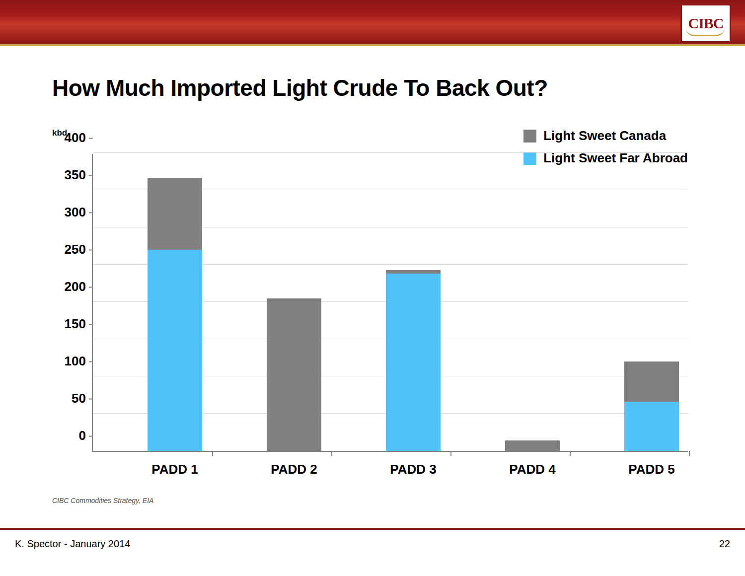CIBC
How Much Imported Light Crude To Back Out?
kbd
Light Sweet Canada
Light Sweet Far Abroad
0
50
100
150
200
250
300
350
400
PADD 1
PADD 2
PADD 3
PADD 4
PADD 5
CIBC Commodities Strategy, EIA
K. Spector - January 2014
22